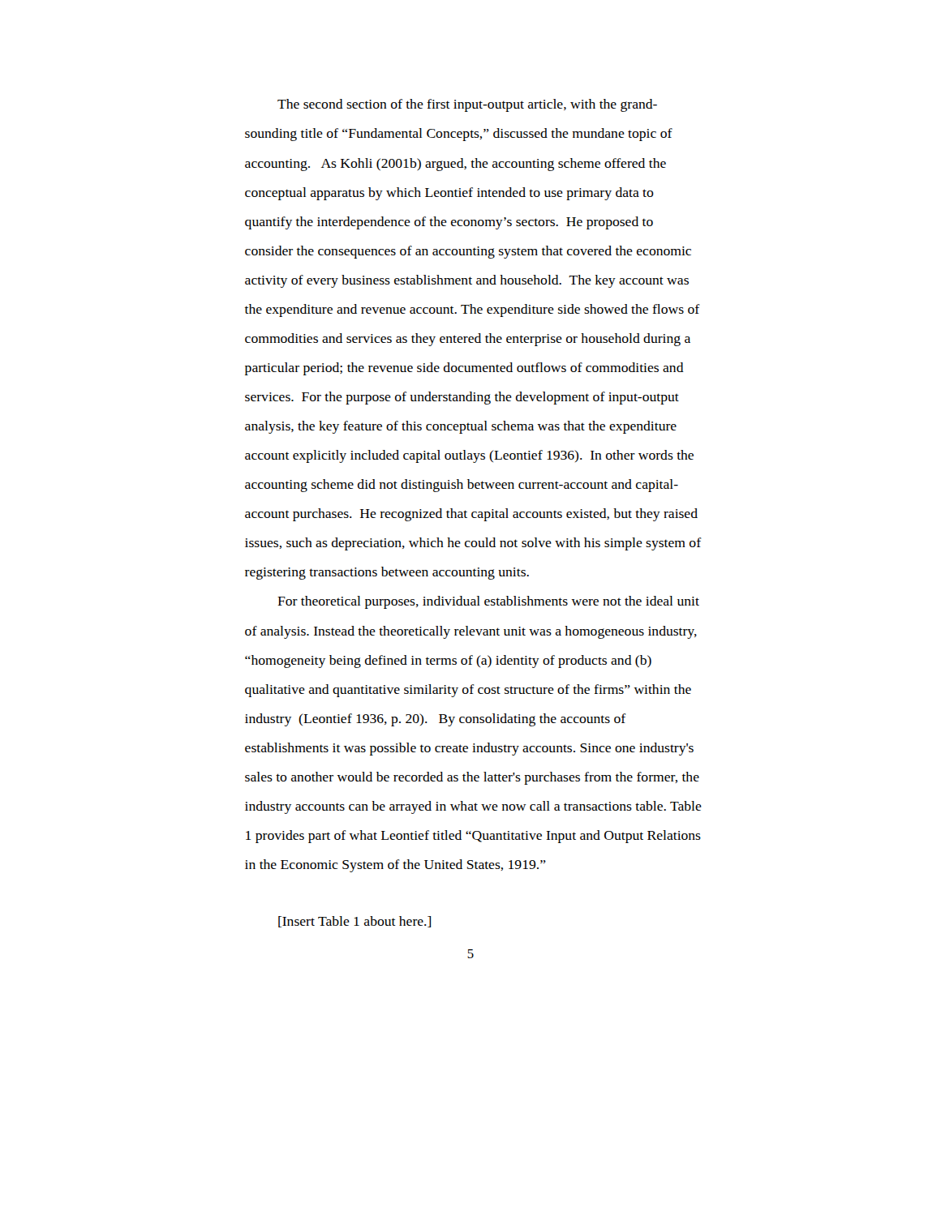The second section of the first input-output article, with the grand-sounding title of “Fundamental Concepts,” discussed the mundane topic of accounting. As Kohli (2001b) argued, the accounting scheme offered the conceptual apparatus by which Leontief intended to use primary data to quantify the interdependence of the economy’s sectors. He proposed to consider the consequences of an accounting system that covered the economic activity of every business establishment and household. The key account was the expenditure and revenue account. The expenditure side showed the flows of commodities and services as they entered the enterprise or household during a particular period; the revenue side documented outflows of commodities and services. For the purpose of understanding the development of input-output analysis, the key feature of this conceptual schema was that the expenditure account explicitly included capital outlays (Leontief 1936). In other words the accounting scheme did not distinguish between current-account and capital-account purchases. He recognized that capital accounts existed, but they raised issues, such as depreciation, which he could not solve with his simple system of registering transactions between accounting units.
For theoretical purposes, individual establishments were not the ideal unit of analysis. Instead the theoretically relevant unit was a homogeneous industry, “homogeneity being defined in terms of (a) identity of products and (b) qualitative and quantitative similarity of cost structure of the firms” within the industry (Leontief 1936, p. 20). By consolidating the accounts of establishments it was possible to create industry accounts. Since one industry's sales to another would be recorded as the latter's purchases from the former, the industry accounts can be arrayed in what we now call a transactions table. Table 1 provides part of what Leontief titled “Quantitative Input and Output Relations in the Economic System of the United States, 1919.”
[Insert Table 1 about here.]
5